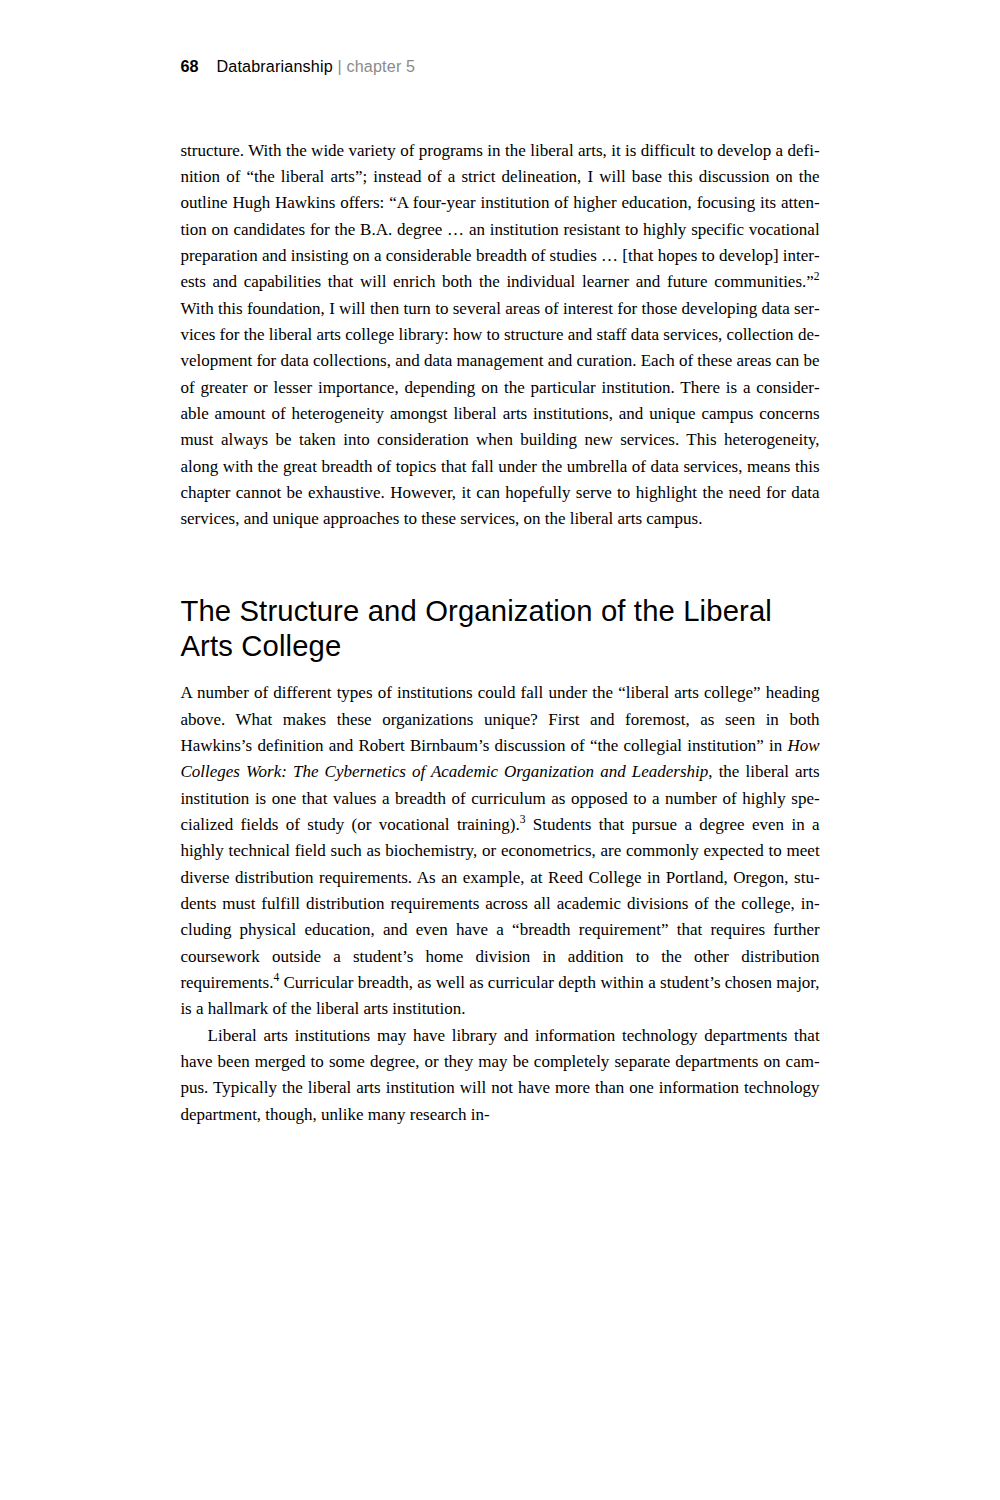68 Databrarianship | chapter 5
structure. With the wide variety of programs in the liberal arts, it is difficult to develop a definition of “the liberal arts”; instead of a strict delineation, I will base this discussion on the outline Hugh Hawkins offers: “A four-year institution of higher education, focusing its attention on candidates for the B.A. degree … an institution resistant to highly specific vocational preparation and insisting on a considerable breadth of studies … [that hopes to develop] interests and capabilities that will enrich both the individual learner and future communities.”2 With this foundation, I will then turn to several areas of interest for those developing data services for the liberal arts college library: how to structure and staff data services, collection development for data collections, and data management and curation. Each of these areas can be of greater or lesser importance, depending on the particular institution. There is a considerable amount of heterogeneity amongst liberal arts institutions, and unique campus concerns must always be taken into consideration when building new services. This heterogeneity, along with the great breadth of topics that fall under the umbrella of data services, means this chapter cannot be exhaustive. However, it can hopefully serve to highlight the need for data services, and unique approaches to these services, on the liberal arts campus.
The Structure and Organization of the Liberal Arts College
A number of different types of institutions could fall under the “liberal arts college” heading above. What makes these organizations unique? First and foremost, as seen in both Hawkins’s definition and Robert Birnbaum’s discussion of “the collegial institution” in How Colleges Work: The Cybernetics of Academic Organization and Leadership, the liberal arts institution is one that values a breadth of curriculum as opposed to a number of highly specialized fields of study (or vocational training).3 Students that pursue a degree even in a highly technical field such as biochemistry, or econometrics, are commonly expected to meet diverse distribution requirements. As an example, at Reed College in Portland, Oregon, students must fulfill distribution requirements across all academic divisions of the college, including physical education, and even have a “breadth requirement” that requires further coursework outside a student’s home division in addition to the other distribution requirements.4 Curricular breadth, as well as curricular depth within a student’s chosen major, is a hallmark of the liberal arts institution.
Liberal arts institutions may have library and information technology departments that have been merged to some degree, or they may be completely separate departments on campus. Typically the liberal arts institution will not have more than one information technology department, though, unlike many research in-